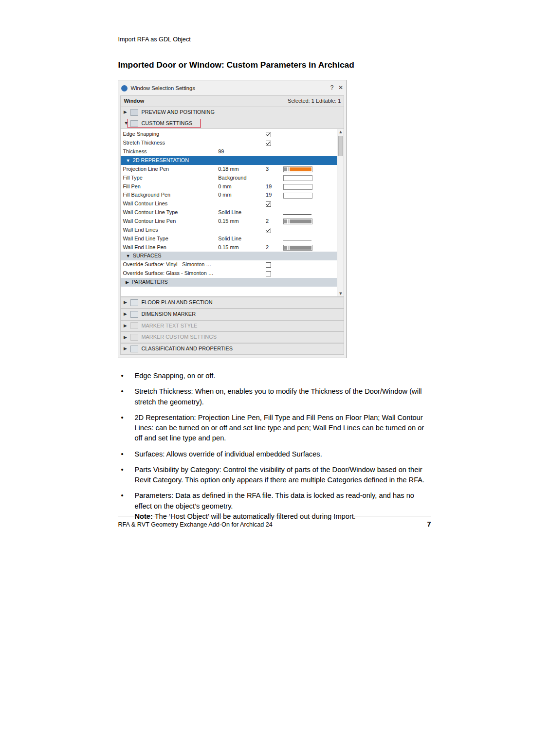Import RFA as GDL Object
Imported Door or Window: Custom Parameters in Archicad
Window Selection Settings ? ✕
Window Selected: 1 Editable: 1
▶ PREVIEW AND POSITIONING
▼ CUSTOM SETTINGS
▲
▼
| Edge Snapping | | | |
| Stretch Thickness | | | |
| Thickness | 99 | | |
| ▼ 2D REPRESENTATION |
| Projection Line Pen | 0.18 mm | 3 | |
| Fill Type | Background | | |
| Fill Pen | 0 mm | 19 | |
| Fill Background Pen | 0 mm | 19 | |
| Wall Contour Lines | | | |
| Wall Contour Line Type | Solid Line | | |
| Wall Contour Line Pen | 0.15 mm | 2 | |
| Wall End Lines | | | |
| Wall End Line Type | Solid Line | | |
| Wall End Line Pen | 0.15 mm | 2 | |
| ▼ SURFACES |
| Override Surface: Vinyl - Simonton … | | | |
| Override Surface: Glass - Simonton … | | | |
| ▶ PARAMETERS |
▶ FLOOR PLAN AND SECTION
▶ DIMENSION MARKER
▶ MARKER TEXT STYLE
▶ MARKER CUSTOM SETTINGS
▶ CLASSIFICATION AND PROPERTIES
Edge Snapping, on or off.
Stretch Thickness: When on, enables you to modify the Thickness of the Door/Window (will stretch the geometry).
2D Representation: Projection Line Pen, Fill Type and Fill Pens on Floor Plan; Wall Contour Lines: can be turned on or off and set line type and pen; Wall End Lines can be turned on or off and set line type and pen.
Surfaces: Allows override of individual embedded Surfaces.
Parts Visibility by Category: Control the visibility of parts of the Door/Window based on their Revit Category. This option only appears if there are multiple Categories defined in the RFA.
Parameters: Data as defined in the RFA file. This data is locked as read-only, and has no effect on the object’s geometry.
Note: The ‘Host Object’ will be automatically filtered out during Import.
RFA & RVT Geometry Exchange Add-On for Archicad 24 7